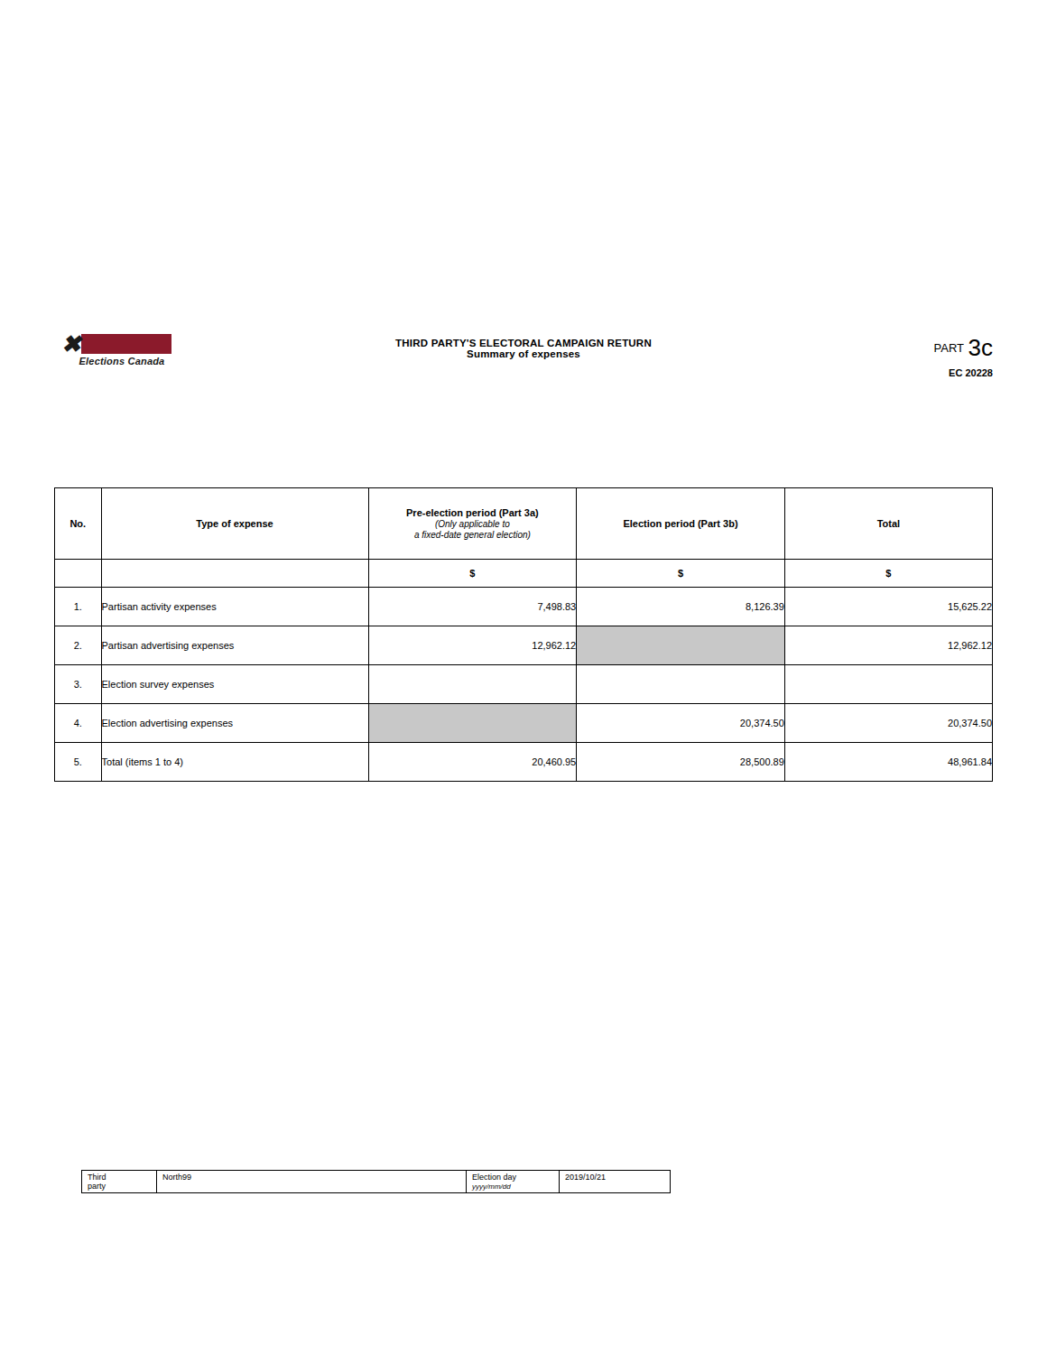✖
Elections Canada
THIRD PARTY'S ELECTORAL CAMPAIGN RETURN
Summary of expenses
PART 3c
EC 20228
| No. | Type of expense | Pre-election period (Part 3a) (Only applicable to a fixed-date general election) | Election period (Part 3b) | Total |
| --- | --- | --- | --- | --- |
| | | $ | $ | $ |
| 1. | Partisan activity expenses | 7,498.83 | 8,126.39 | 15,625.22 |
| 2. | Partisan advertising expenses | 12,962.12 | | 12,962.12 |
| 3. | Election survey expenses | | | |
| 4. | Election advertising expenses | | 20,374.50 | 20,374.50 |
| 5. | Total (items 1 to 4) | 20,460.95 | 28,500.89 | 48,961.84 |
| Third party | North99 | Election day yyyy/mm/dd | 2019/10/21 |